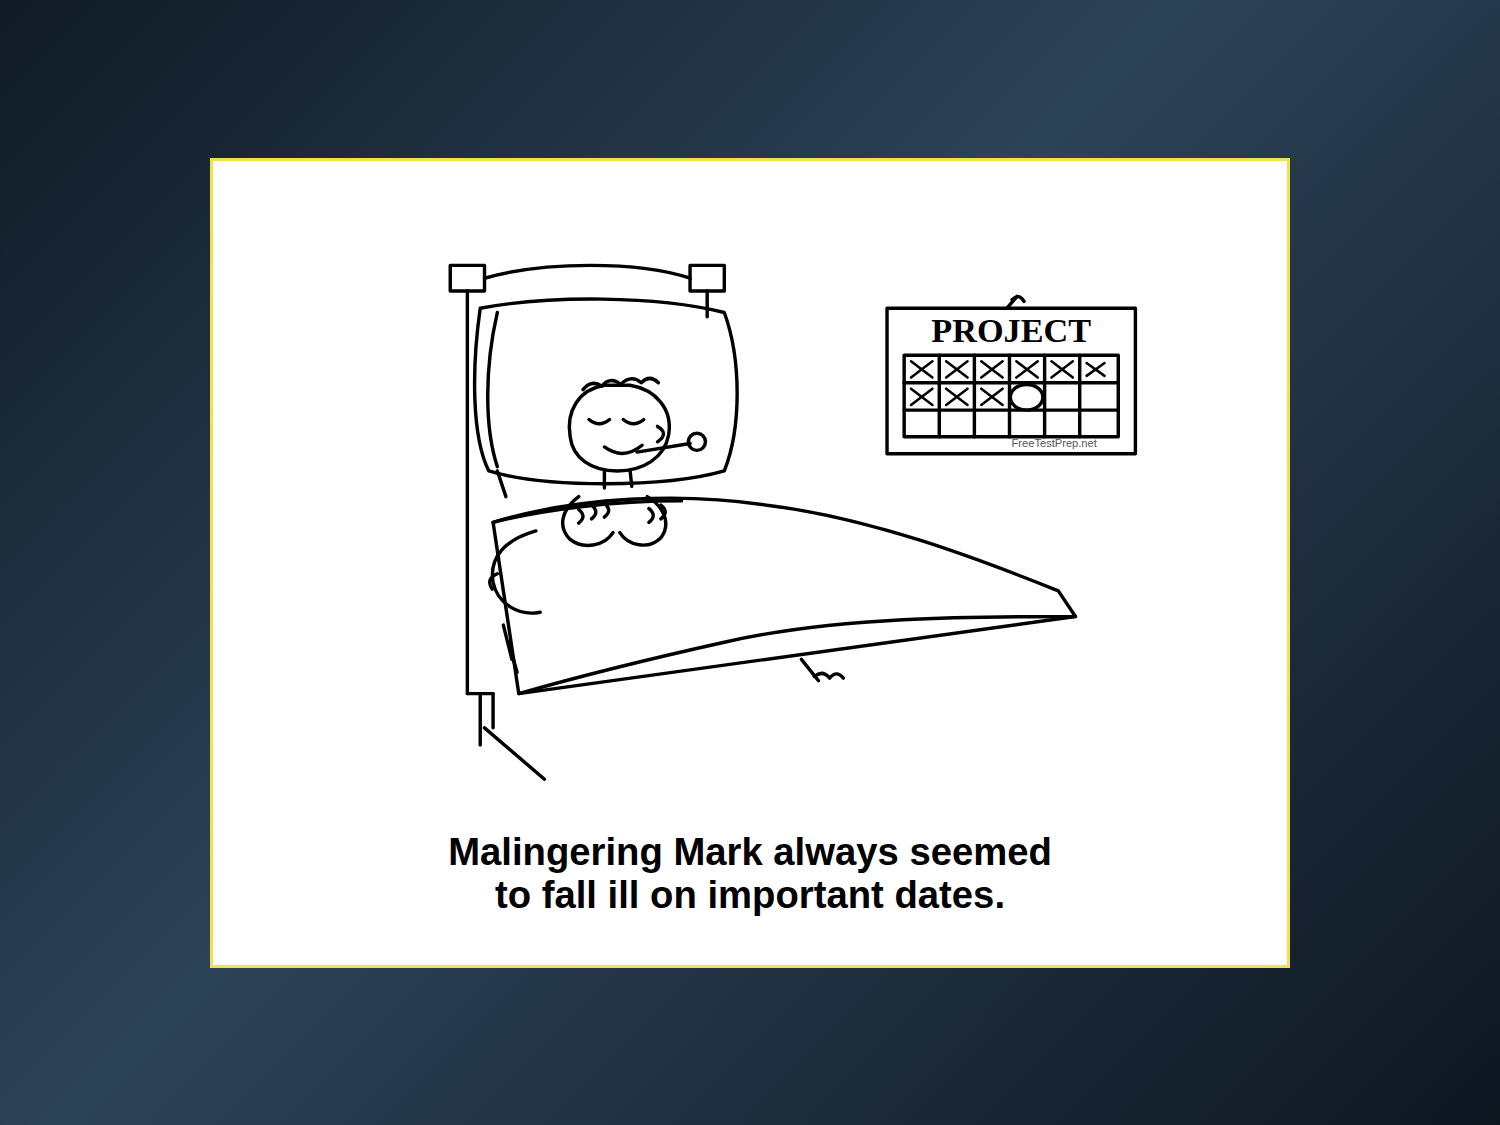PROJECT FreeTestPrep.net
Malingering Mark always seemed to fall ill on important dates.